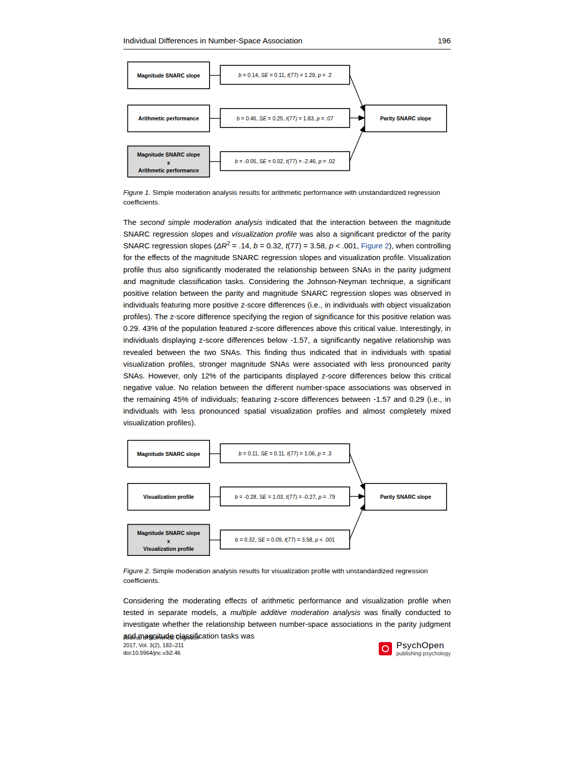Individual Differences in Number-Space Association
196
Magnitude SNARC slope Arithmetic performance Magnitude SNARC slope x Arithmetic performance b = 0.14, SE = 0.11, t(77) = 1.29, p = .2 b = 0.46, SE = 0.25, t(77) = 1.83, p = .07 b = -0.05, SE = 0.02, t(77) = -2.46, p = .02 Parity SNARC slope
Figure 1. Simple moderation analysis results for arithmetic performance with unstandardized regression coefficients.
The second simple moderation analysis indicated that the interaction between the magnitude SNARC regression slopes and visualization profile was also a significant predictor of the parity SNARC regression slopes (ΔR2 = .14, b = 0.32, t(77) = 3.58, p < .001, Figure 2), when controlling for the effects of the magnitude SNARC regression slopes and visualization profile. Visualization profile thus also significantly moderated the relationship between SNAs in the parity judgment and magnitude classification tasks. Considering the Johnson-Neyman technique, a significant positive relation between the parity and magnitude SNARC regression slopes was observed in individuals featuring more positive z-score differences (i.e., in individuals with object visualization profiles). The z-score difference specifying the region of significance for this positive relation was 0.29. 43% of the population featured z-score differences above this critical value. Interestingly, in individuals displaying z-score differences below -1.57, a significantly negative relationship was revealed between the two SNAs. This finding thus indicated that in individuals with spatial visualization profiles, stronger magnitude SNAs were associated with less pronounced parity SNAs. However, only 12% of the participants displayed z-score differences below this critical negative value. No relation between the different number-space associations was observed in the remaining 45% of individuals; featuring z-score differences between -1.57 and 0.29 (i.e., in individuals with less pronounced spatial visualization profiles and almost completely mixed visualization profiles).
Magnitude SNARC slope Visualization profile Magnitude SNARC slope x Visualization profile b = 0.11, SE = 0.11, t(77) = 1.06, p = .3 b = -0.28, SE = 1.03, t(77) = -0.27, p = .79 b = 0.32, SE = 0.09, t(77) = 3.58, p < .001 Parity SNARC slope
Figure 2. Simple moderation analysis results for visualization profile with unstandardized regression coefficients.
Considering the moderating effects of arithmetic performance and visualization profile when tested in separate models, a multiple additive moderation analysis was finally conducted to investigate whether the relationship between number-space associations in the parity judgment and magnitude classification tasks was
Journal of Numerical Cognition
2017, Vol. 3(2), 182–211
doi:10.5964/jnc.v3i2.46
PsychOpen
publishing psychology